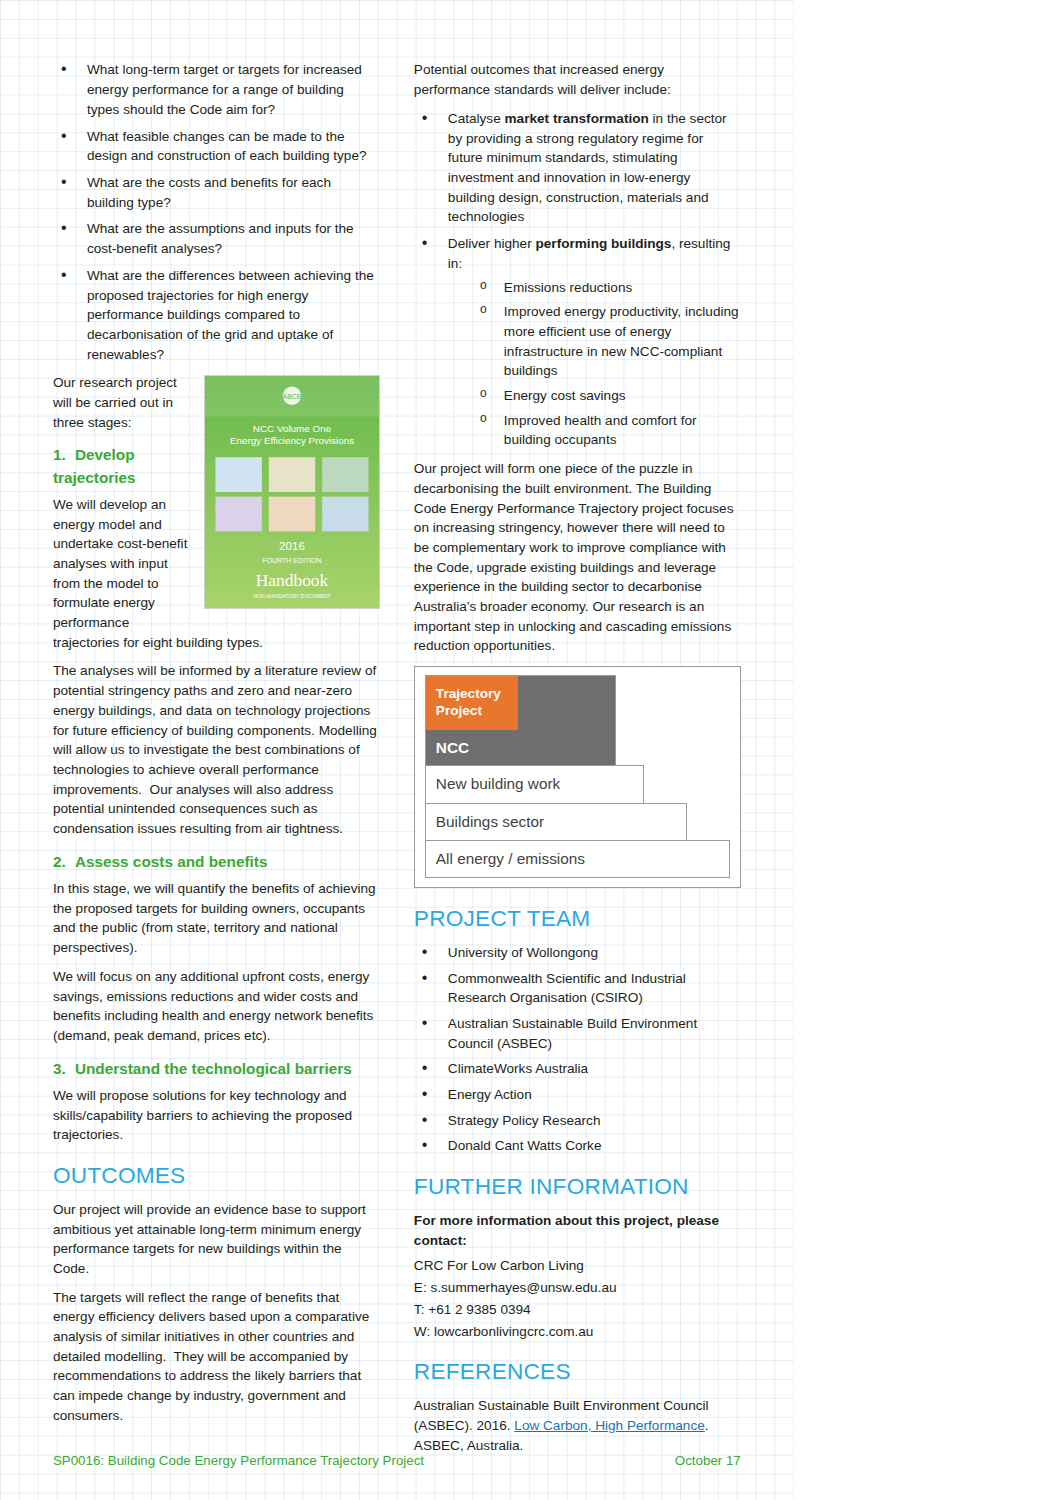What long-term target or targets for increased energy performance for a range of building types should the Code aim for?
What feasible changes can be made to the design and construction of each building type?
What are the costs and benefits for each building type?
What are the assumptions and inputs for the cost-benefit analyses?
What are the differences between achieving the proposed trajectories for high energy performance buildings compared to decarbonisation of the grid and uptake of renewables?
Our research project will be carried out in three stages:
1. Develop trajectories
We will develop an energy model and undertake cost-benefit analyses with input from the model to formulate energy performance trajectories for eight building types.
The analyses will be informed by a literature review of potential stringency paths and zero and near-zero energy buildings, and data on technology projections for future efficiency of building components. Modelling will allow us to investigate the best combinations of technologies to achieve overall performance improvements. Our analyses will also address potential unintended consequences such as condensation issues resulting from air tightness.
2. Assess costs and benefits
In this stage, we will quantify the benefits of achieving the proposed targets for building owners, occupants and the public (from state, territory and national perspectives).
We will focus on any additional upfront costs, energy savings, emissions reductions and wider costs and benefits including health and energy network benefits (demand, peak demand, prices etc).
3. Understand the technological barriers
We will propose solutions for key technology and skills/capability barriers to achieving the proposed trajectories.
OUTCOMES
Our project will provide an evidence base to support ambitious yet attainable long-term minimum energy performance targets for new buildings within the Code.
The targets will reflect the range of benefits that energy efficiency delivers based upon a comparative analysis of similar initiatives in other countries and detailed modelling. They will be accompanied by recommendations to address the likely barriers that can impede change by industry, government and consumers.
Potential outcomes that increased energy performance standards will deliver include:
Catalyse market transformation in the sector by providing a strong regulatory regime for future minimum standards, stimulating investment and innovation in low-energy building design, construction, materials and technologies
Deliver higher performing buildings, resulting in:
Emissions reductions
Improved energy productivity, including more efficient use of energy infrastructure in new NCC-compliant buildings
Energy cost savings
Improved health and comfort for building occupants
Our project will form one piece of the puzzle in decarbonising the built environment. The Building Code Energy Performance Trajectory project focuses on increasing stringency, however there will need to be complementary work to improve compliance with the Code, upgrade existing buildings and leverage experience in the building sector to decarbonise Australia’s broader economy. Our research is an important step in unlocking and cascading emissions reduction opportunities.
Trajectory
Project
NCC
New building work
Buildings sector
All energy / emissions
PROJECT TEAM
University of Wollongong
Commonwealth Scientific and Industrial Research Organisation (CSIRO)
Australian Sustainable Build Environment Council (ASBEC)
ClimateWorks Australia
Energy Action
Strategy Policy Research
Donald Cant Watts Corke
FURTHER INFORMATION
For more information about this project, please contact:
CRC For Low Carbon Living
E: s.summerhayes@unsw.edu.au
T: +61 2 9385 0394
W: lowcarbonlivingcrc.com.au
REFERENCES
Australian Sustainable Built Environment Council (ASBEC). 2016. Low Carbon, High Performance. ASBEC, Australia.
SP0016: Building Code Energy Performance Trajectory Project
October 17